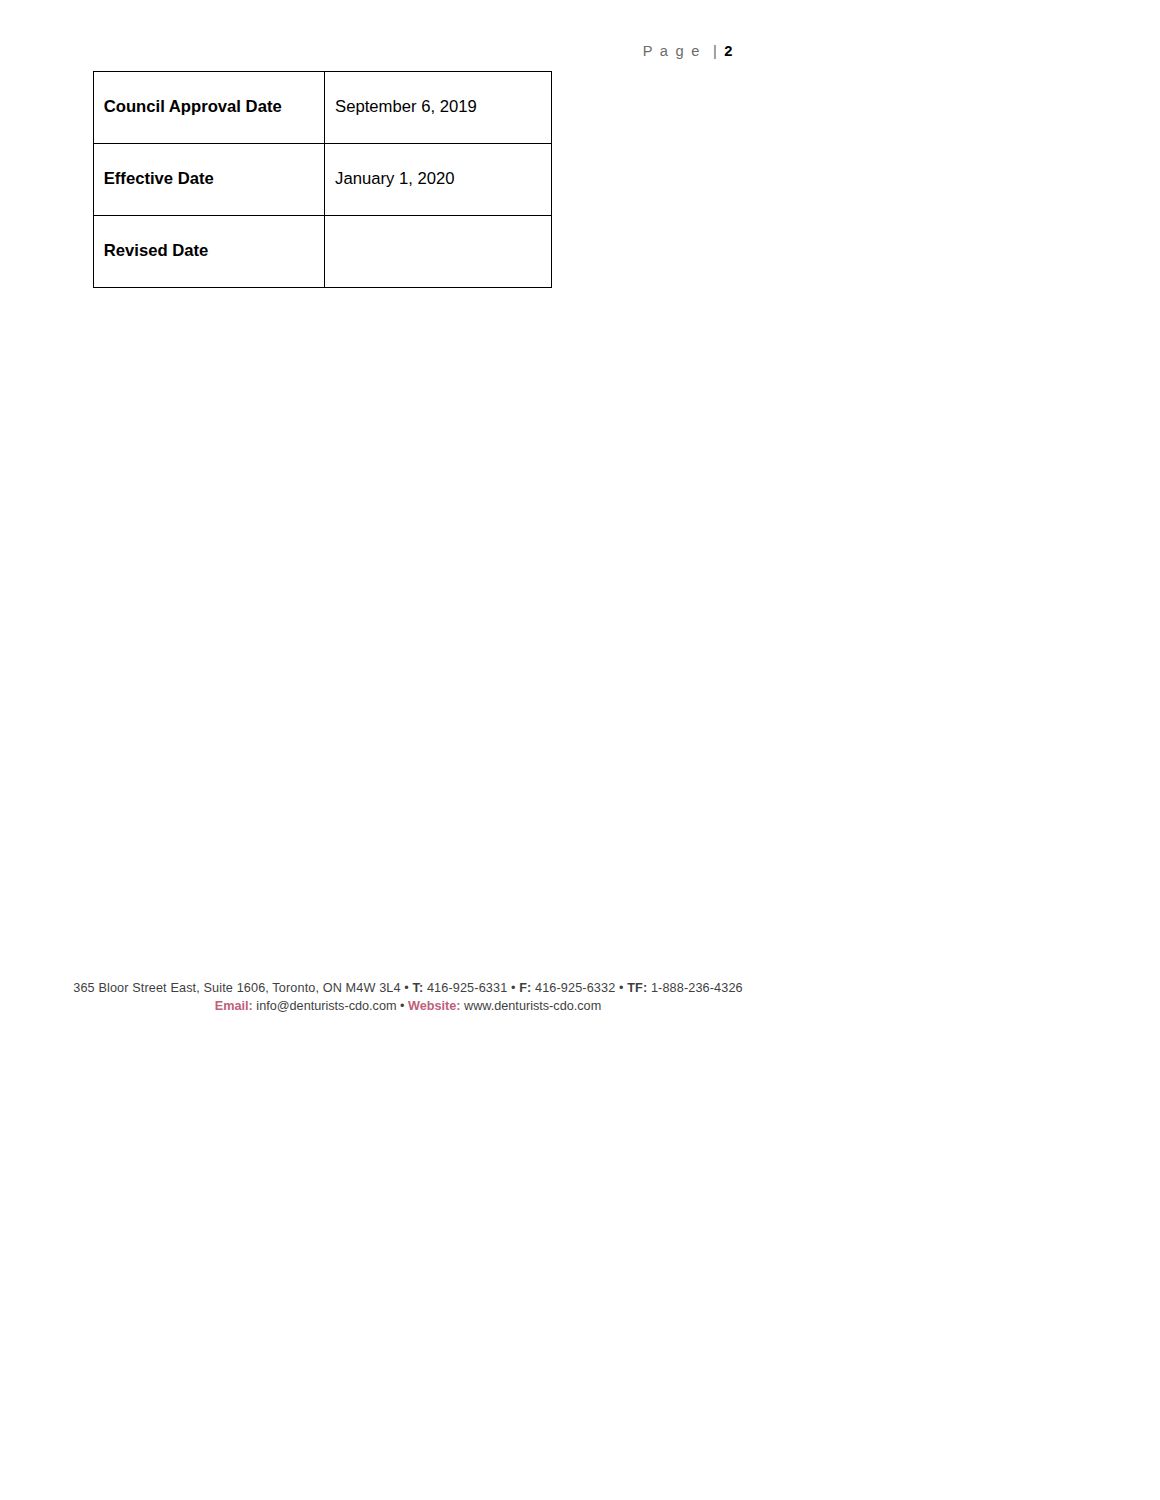P a g e | 2
| Council Approval Date | September 6, 2019 |
| Effective Date | January 1, 2020 |
| Revised Date | |
365 Bloor Street East, Suite 1606, Toronto, ON M4W 3L4 • T: 416-925-6331 • F: 416-925-6332 • TF: 1-888-236-4326
Email: info@denturists-cdo.com • Website: www.denturists-cdo.com